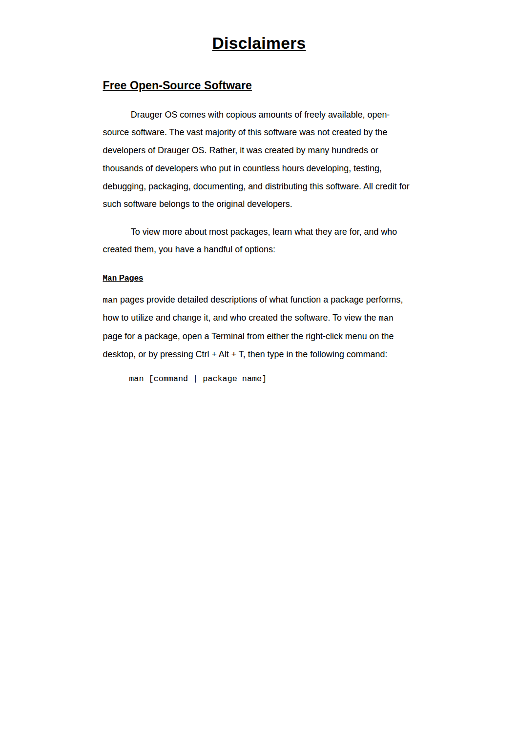Disclaimers
Free Open-Source Software
Drauger OS comes with copious amounts of freely available, open-source software. The vast majority of this software was not created by the developers of Drauger OS. Rather, it was created by many hundreds or thousands of developers who put in countless hours developing, testing, debugging, packaging, documenting, and distributing this software. All credit for such software belongs to the original developers.
To view more about most packages, learn what they are for, and who created them, you have a handful of options:
Man Pages
man pages provide detailed descriptions of what function a package performs, how to utilize and change it, and who created the software. To view the man page for a package, open a Terminal from either the right-click menu on the desktop, or by pressing Ctrl + Alt + T, then type in the following command:
man [command | package name]